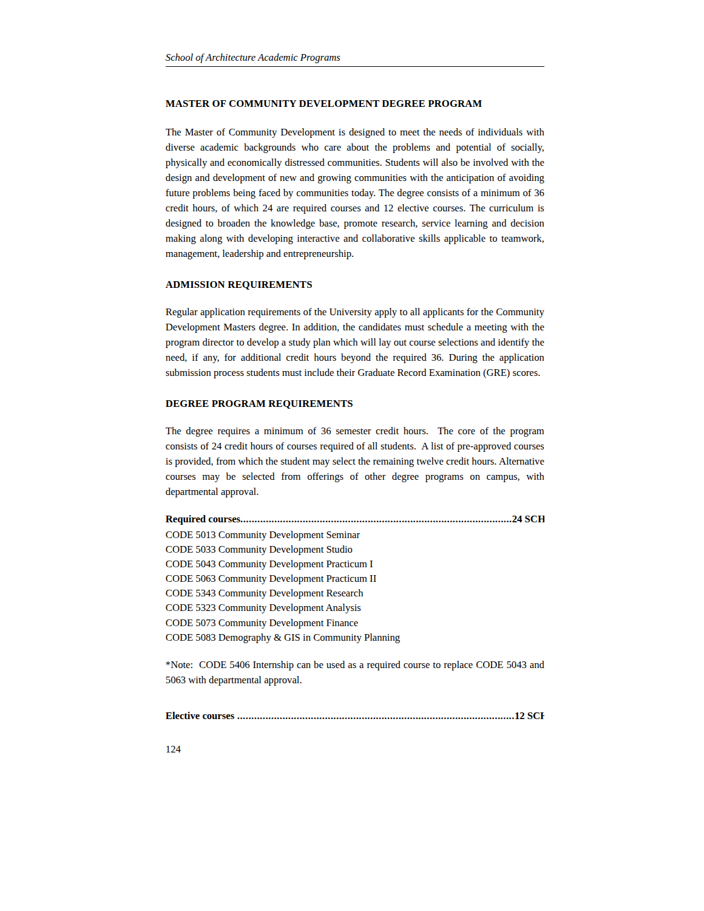School of Architecture Academic Programs
MASTER OF COMMUNITY DEVELOPMENT DEGREE PROGRAM
The Master of Community Development is designed to meet the needs of individuals with diverse academic backgrounds who care about the problems and potential of socially, physically and economically distressed communities. Students will also be involved with the design and development of new and growing communities with the anticipation of avoiding future problems being faced by communities today. The degree consists of a minimum of 36 credit hours, of which 24 are required courses and 12 elective courses. The curriculum is designed to broaden the knowledge base, promote research, service learning and decision making along with developing interactive and collaborative skills applicable to teamwork, management, leadership and entrepreneurship.
ADMISSION REQUIREMENTS
Regular application requirements of the University apply to all applicants for the Community Development Masters degree. In addition, the candidates must schedule a meeting with the program director to develop a study plan which will lay out course selections and identify the need, if any, for additional credit hours beyond the required 36. During the application submission process students must include their Graduate Record Examination (GRE) scores.
DEGREE PROGRAM REQUIREMENTS
The degree requires a minimum of 36 semester credit hours. The core of the program consists of 24 credit hours of courses required of all students. A list of pre-approved courses is provided, from which the student may select the remaining twelve credit hours. Alternative courses may be selected from offerings of other degree programs on campus, with departmental approval.
Required courses................................................................................................ 24 SCH
CODE 5013 Community Development Seminar
CODE 5033 Community Development Studio
CODE 5043 Community Development Practicum I
CODE 5063 Community Development Practicum II
CODE 5343 Community Development Research
CODE 5323 Community Development Analysis
CODE 5073 Community Development Finance
CODE 5083 Demography & GIS in Community Planning
*Note: CODE 5406 Internship can be used as a required course to replace CODE 5043 and 5063 with departmental approval.
Elective courses .................................................................................................. 12 SCH
124